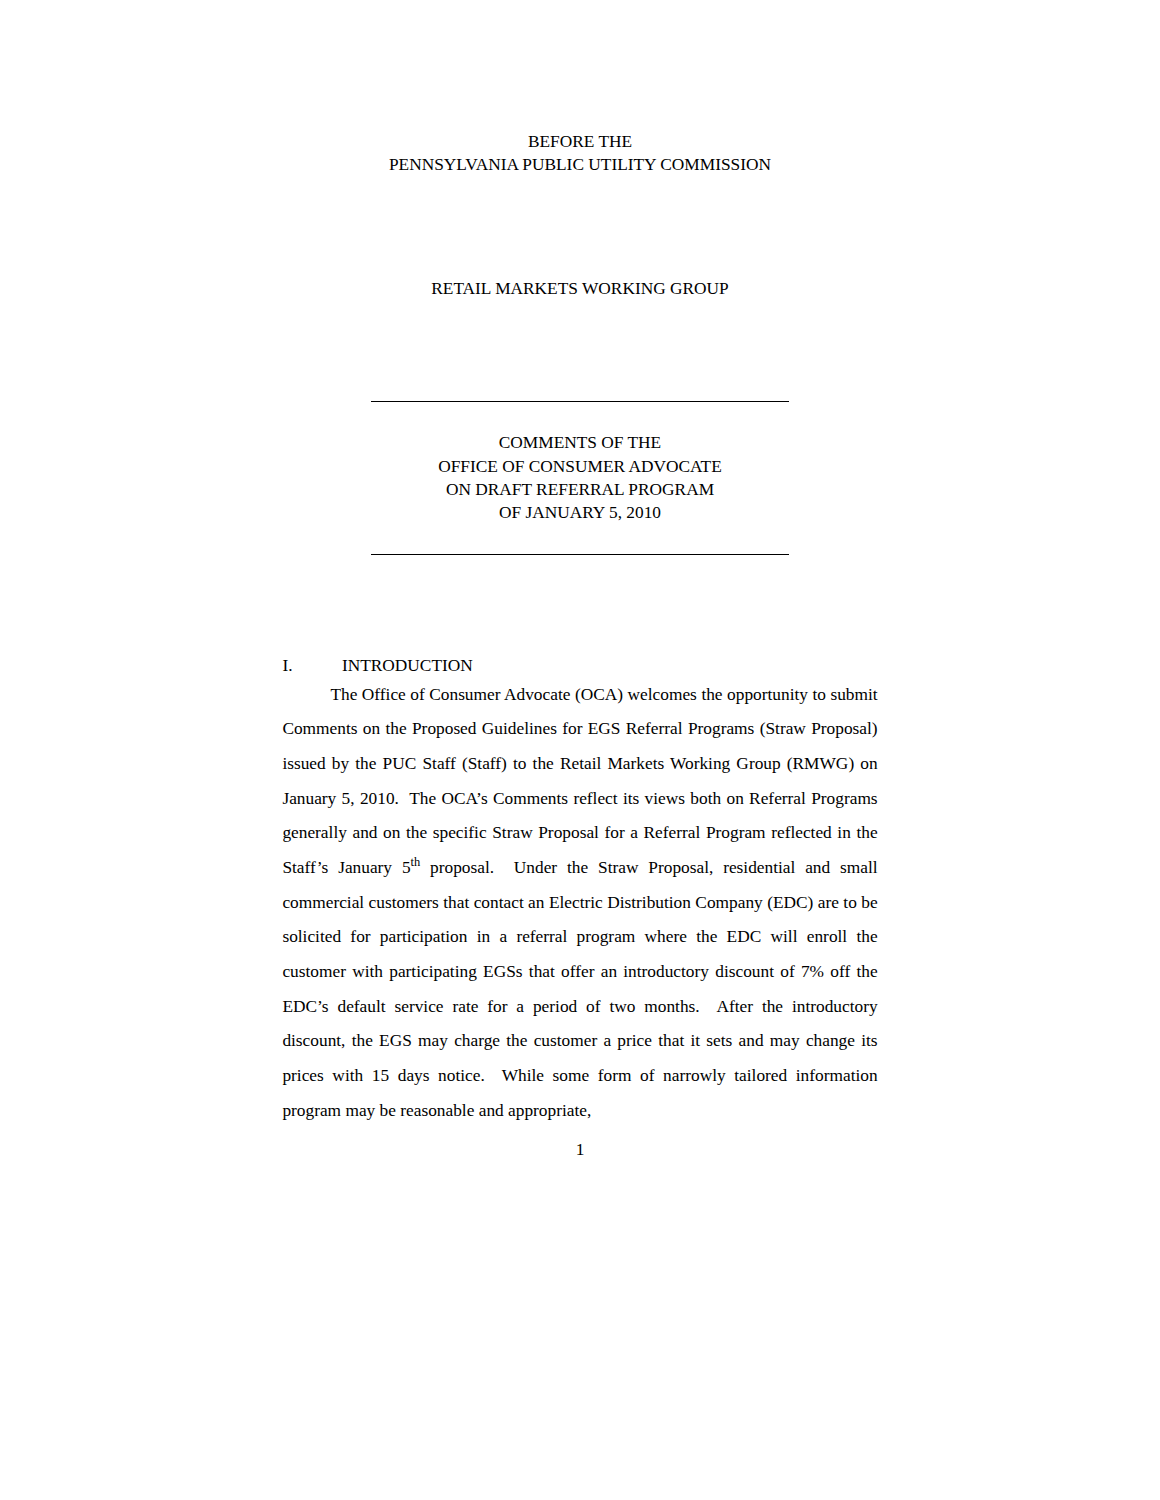BEFORE THE
PENNSYLVANIA PUBLIC UTILITY COMMISSION
RETAIL MARKETS WORKING GROUP
COMMENTS OF THE
OFFICE OF CONSUMER ADVOCATE
ON DRAFT REFERRAL PROGRAM
OF JANUARY 5, 2010
I. INTRODUCTION
The Office of Consumer Advocate (OCA) welcomes the opportunity to submit Comments on the Proposed Guidelines for EGS Referral Programs (Straw Proposal) issued by the PUC Staff (Staff) to the Retail Markets Working Group (RMWG) on January 5, 2010. The OCA’s Comments reflect its views both on Referral Programs generally and on the specific Straw Proposal for a Referral Program reflected in the Staff’s January 5th proposal. Under the Straw Proposal, residential and small commercial customers that contact an Electric Distribution Company (EDC) are to be solicited for participation in a referral program where the EDC will enroll the customer with participating EGSs that offer an introductory discount of 7% off the EDC’s default service rate for a period of two months. After the introductory discount, the EGS may charge the customer a price that it sets and may change its prices with 15 days notice. While some form of narrowly tailored information program may be reasonable and appropriate,
1